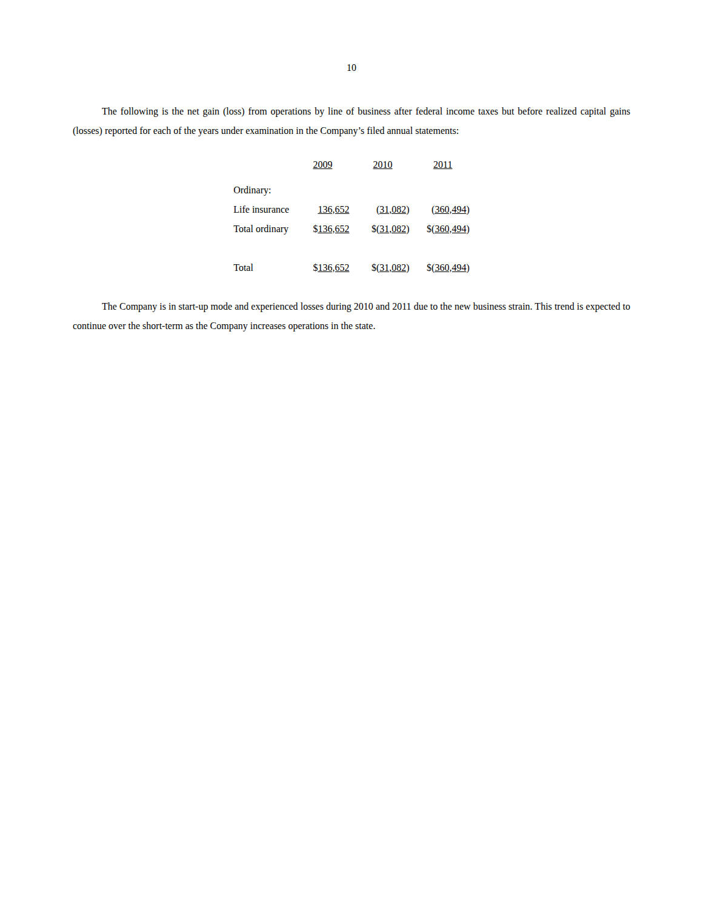10
The following is the net gain (loss) from operations by line of business after federal income taxes but before realized capital gains (losses) reported for each of the years under examination in the Company’s filed annual statements:
| | 2009 | 2010 | 2011 |
| Ordinary: | | | |
| Life insurance | 136,652 | (31,082 ) | (360,494 ) |
| Total ordinary | $ 136,652 | $ (31,082 ) | $ (360,494 ) |
| Total | $ 136,652 | $ (31,082 ) | $ (360,494 ) |
The Company is in start-up mode and experienced losses during 2010 and 2011 due to the new business strain. This trend is expected to continue over the short-term as the Company increases operations in the state.